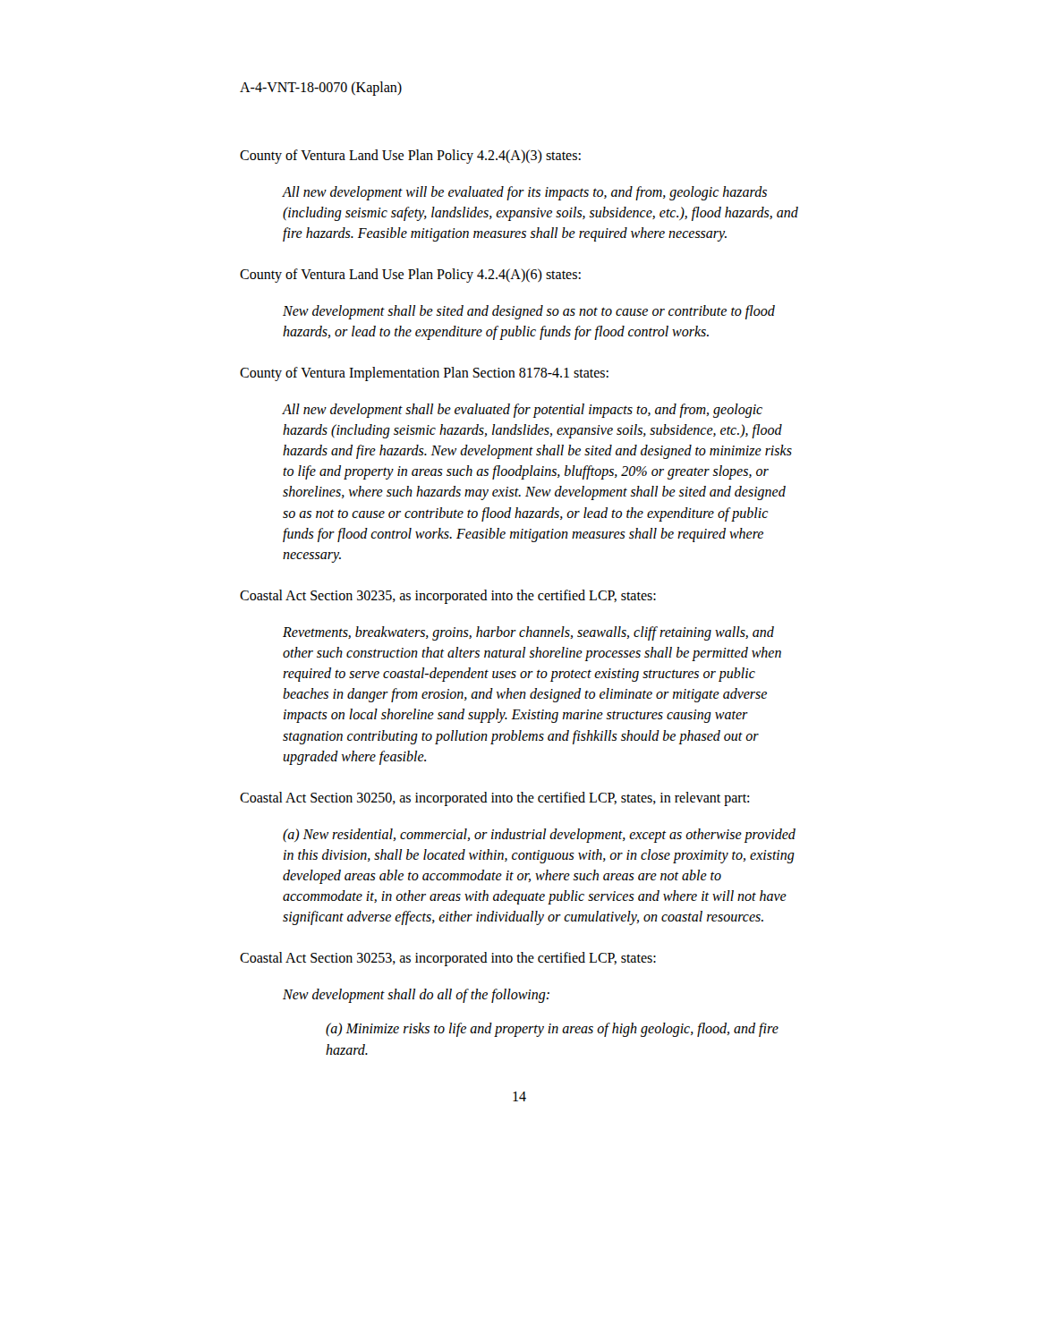A-4-VNT-18-0070 (Kaplan)
County of Ventura Land Use Plan Policy 4.2.4(A)(3) states:
All new development will be evaluated for its impacts to, and from, geologic hazards (including seismic safety, landslides, expansive soils, subsidence, etc.), flood hazards, and fire hazards. Feasible mitigation measures shall be required where necessary.
County of Ventura Land Use Plan Policy 4.2.4(A)(6) states:
New development shall be sited and designed so as not to cause or contribute to flood hazards, or lead to the expenditure of public funds for flood control works.
County of Ventura Implementation Plan Section 8178-4.1 states:
All new development shall be evaluated for potential impacts to, and from, geologic hazards (including seismic hazards, landslides, expansive soils, subsidence, etc.), flood hazards and fire hazards. New development shall be sited and designed to minimize risks to life and property in areas such as floodplains, blufftops, 20% or greater slopes, or shorelines, where such hazards may exist. New development shall be sited and designed so as not to cause or contribute to flood hazards, or lead to the expenditure of public funds for flood control works. Feasible mitigation measures shall be required where necessary.
Coastal Act Section 30235, as incorporated into the certified LCP, states:
Revetments, breakwaters, groins, harbor channels, seawalls, cliff retaining walls, and other such construction that alters natural shoreline processes shall be permitted when required to serve coastal-dependent uses or to protect existing structures or public beaches in danger from erosion, and when designed to eliminate or mitigate adverse impacts on local shoreline sand supply. Existing marine structures causing water stagnation contributing to pollution problems and fishkills should be phased out or upgraded where feasible.
Coastal Act Section 30250, as incorporated into the certified LCP, states, in relevant part:
(a) New residential, commercial, or industrial development, except as otherwise provided in this division, shall be located within, contiguous with, or in close proximity to, existing developed areas able to accommodate it or, where such areas are not able to accommodate it, in other areas with adequate public services and where it will not have significant adverse effects, either individually or cumulatively, on coastal resources.
Coastal Act Section 30253, as incorporated into the certified LCP, states:
New development shall do all of the following:
(a) Minimize risks to life and property in areas of high geologic, flood, and fire hazard.
14